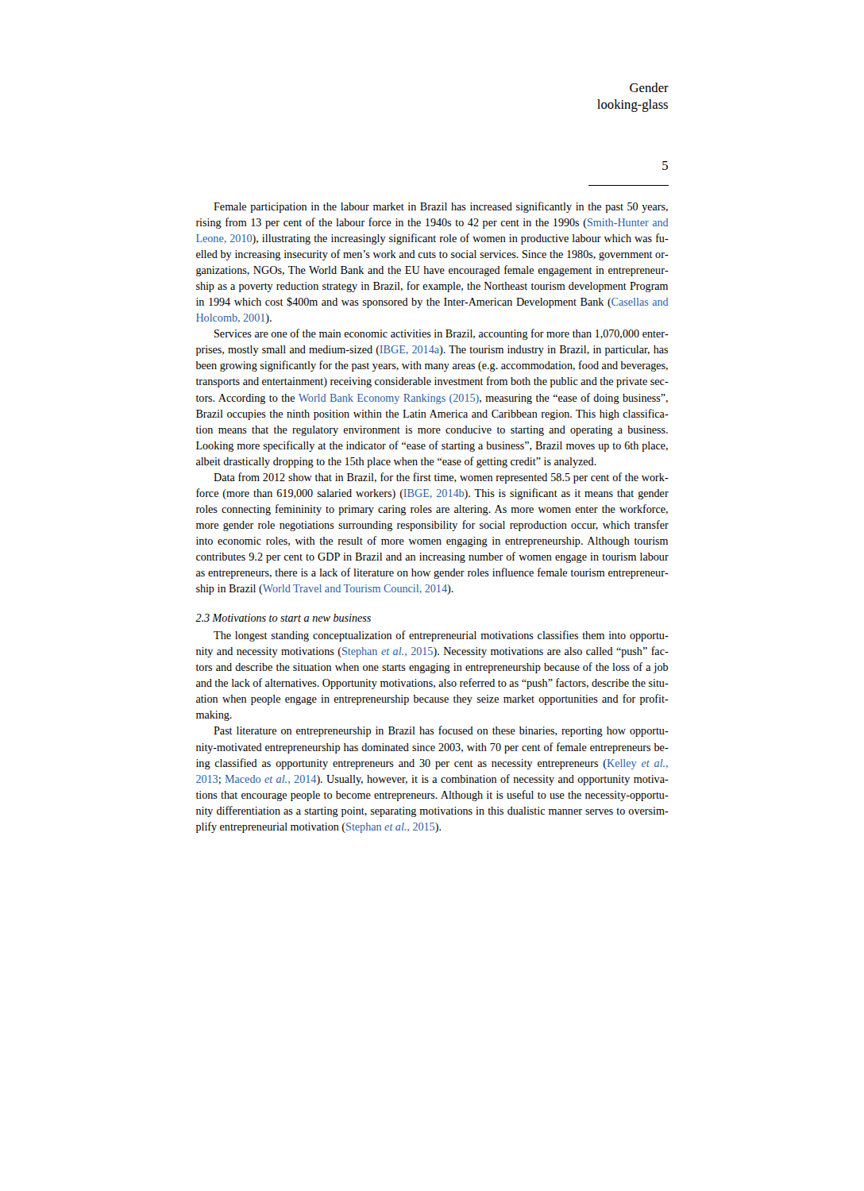Gender
looking-glass
5
Female participation in the labour market in Brazil has increased significantly in the past 50 years, rising from 13 per cent of the labour force in the 1940s to 42 per cent in the 1990s (Smith-Hunter and Leone, 2010), illustrating the increasingly significant role of women in productive labour which was fuelled by increasing insecurity of men’s work and cuts to social services. Since the 1980s, government organizations, NGOs, The World Bank and the EU have encouraged female engagement in entrepreneurship as a poverty reduction strategy in Brazil, for example, the Northeast tourism development Program in 1994 which cost $400m and was sponsored by the Inter-American Development Bank (Casellas and Holcomb, 2001).
Services are one of the main economic activities in Brazil, accounting for more than 1,070,000 enterprises, mostly small and medium-sized (IBGE, 2014a). The tourism industry in Brazil, in particular, has been growing significantly for the past years, with many areas (e.g. accommodation, food and beverages, transports and entertainment) receiving considerable investment from both the public and the private sectors. According to the World Bank Economy Rankings (2015), measuring the “ease of doing business”, Brazil occupies the ninth position within the Latin America and Caribbean region. This high classification means that the regulatory environment is more conducive to starting and operating a business. Looking more specifically at the indicator of “ease of starting a business”, Brazil moves up to 6th place, albeit drastically dropping to the 15th place when the “ease of getting credit” is analyzed.
Data from 2012 show that in Brazil, for the first time, women represented 58.5 per cent of the workforce (more than 619,000 salaried workers) (IBGE, 2014b). This is significant as it means that gender roles connecting femininity to primary caring roles are altering. As more women enter the workforce, more gender role negotiations surrounding responsibility for social reproduction occur, which transfer into economic roles, with the result of more women engaging in entrepreneurship. Although tourism contributes 9.2 per cent to GDP in Brazil and an increasing number of women engage in tourism labour as entrepreneurs, there is a lack of literature on how gender roles influence female tourism entrepreneurship in Brazil (World Travel and Tourism Council, 2014).
2.3 Motivations to start a new business
The longest standing conceptualization of entrepreneurial motivations classifies them into opportunity and necessity motivations (Stephan et al., 2015). Necessity motivations are also called “push” factors and describe the situation when one starts engaging in entrepreneurship because of the loss of a job and the lack of alternatives. Opportunity motivations, also referred to as “push” factors, describe the situation when people engage in entrepreneurship because they seize market opportunities and for profit-making.
Past literature on entrepreneurship in Brazil has focused on these binaries, reporting how opportunity-motivated entrepreneurship has dominated since 2003, with 70 per cent of female entrepreneurs being classified as opportunity entrepreneurs and 30 per cent as necessity entrepreneurs (Kelley et al., 2013; Macedo et al., 2014). Usually, however, it is a combination of necessity and opportunity motivations that encourage people to become entrepreneurs. Although it is useful to use the necessity-opportunity differentiation as a starting point, separating motivations in this dualistic manner serves to oversimplify entrepreneurial motivation (Stephan et al., 2015).